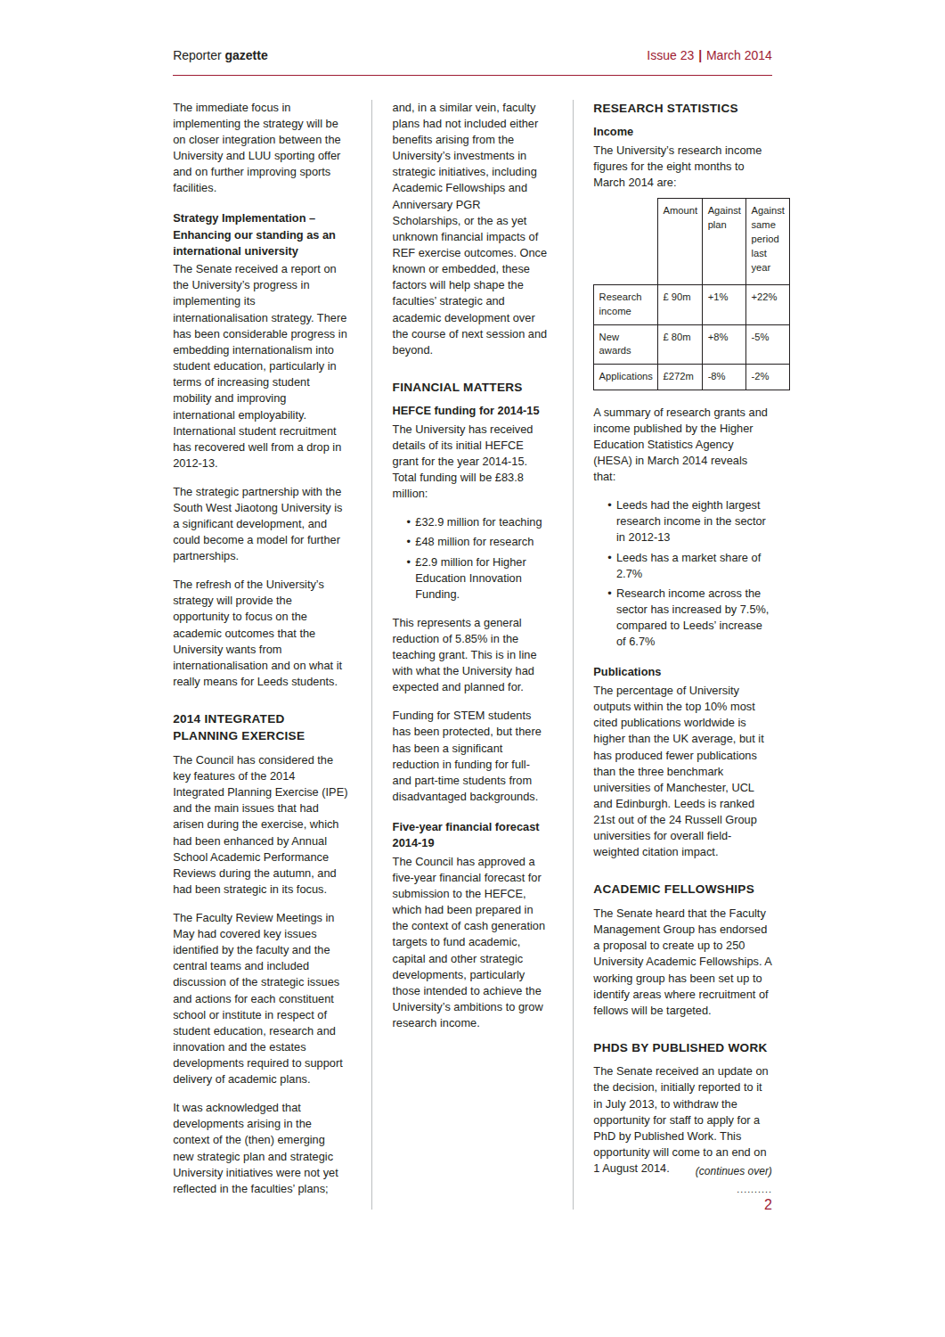Reporter gazette
Issue 23 | March 2014
The immediate focus in implementing the strategy will be on closer integration between the University and LUU sporting offer and on further improving sports facilities.
Strategy Implementation – Enhancing our standing as an international university
The Senate received a report on the University’s progress in implementing its internationalisation strategy. There has been considerable progress in embedding internationalism into student education, particularly in terms of increasing student mobility and improving international employability. International student recruitment has recovered well from a drop in 2012-13.
The strategic partnership with the South West Jiaotong University is a significant development, and could become a model for further partnerships.
The refresh of the University’s strategy will provide the opportunity to focus on the academic outcomes that the University wants from internationalisation and on what it really means for Leeds students.
2014 Integrated Planning Exercise
The Council has considered the key features of the 2014 Integrated Planning Exercise (IPE) and the main issues that had arisen during the exercise, which had been enhanced by Annual School Academic Performance Reviews during the autumn, and had been strategic in its focus.
The Faculty Review Meetings in May had covered key issues identified by the faculty and the central teams and included discussion of the strategic issues and actions for each constituent school or institute in respect of student education, research and innovation and the estates developments required to support delivery of academic plans.
It was acknowledged that developments arising in the context of the (then) emerging new strategic plan and strategic University initiatives were not yet reflected in the faculties’ plans;
and, in a similar vein, faculty plans had not included either benefits arising from the University’s investments in strategic initiatives, including Academic Fellowships and Anniversary PGR Scholarships, or the as yet unknown financial impacts of REF exercise outcomes. Once known or embedded, these factors will help shape the faculties’ strategic and academic development over the course of next session and beyond.
Financial Matters
HEFCE funding for 2014-15
The University has received details of its initial HEFCE grant for the year 2014-15. Total funding will be £83.8 million:
£32.9 million for teaching
£48 million for research
£2.9 million for Higher Education Innovation Funding.
This represents a general reduction of 5.85% in the teaching grant. This is in line with what the University had expected and planned for.
Funding for STEM students has been protected, but there has been a significant reduction in funding for full- and part-time students from disadvantaged backgrounds.
Five-year financial forecast 2014-19
The Council has approved a five-year financial forecast for submission to the HEFCE, which had been prepared in the context of cash generation targets to fund academic, capital and other strategic developments, particularly those intended to achieve the University’s ambitions to grow research income.
Research Statistics
Income
The University’s research income figures for the eight months to March 2014 are:
| | Amount | Against plan | Against same period last year |
| --- | --- | --- | --- |
| Research income | £ 90m | +1% | +22% |
| New awards | £ 80m | +8% | -5% |
| Applications | £272m | -8% | -2% |
A summary of research grants and income published by the Higher Education Statistics Agency (HESA) in March 2014 reveals that:
Leeds had the eighth largest research income in the sector in 2012-13
Leeds has a market share of 2.7%
Research income across the sector has increased by 7.5%, compared to Leeds’ increase of 6.7%
Publications
The percentage of University outputs within the top 10% most cited publications worldwide is higher than the UK average, but it has produced fewer publications than the three benchmark universities of Manchester, UCL and Edinburgh. Leeds is ranked 21st out of the 24 Russell Group universities for overall field-weighted citation impact.
Academic Fellowships
The Senate heard that the Faculty Management Group has endorsed a proposal to create up to 250 University Academic Fellowships. A working group has been set up to identify areas where recruitment of fellows will be targeted.
PhDs by Published Work
The Senate received an update on the decision, initially reported to it in July 2013, to withdraw the opportunity for staff to apply for a PhD by Published Work. This opportunity will come to an end on 1 August 2014.
(continues over)
..........
2